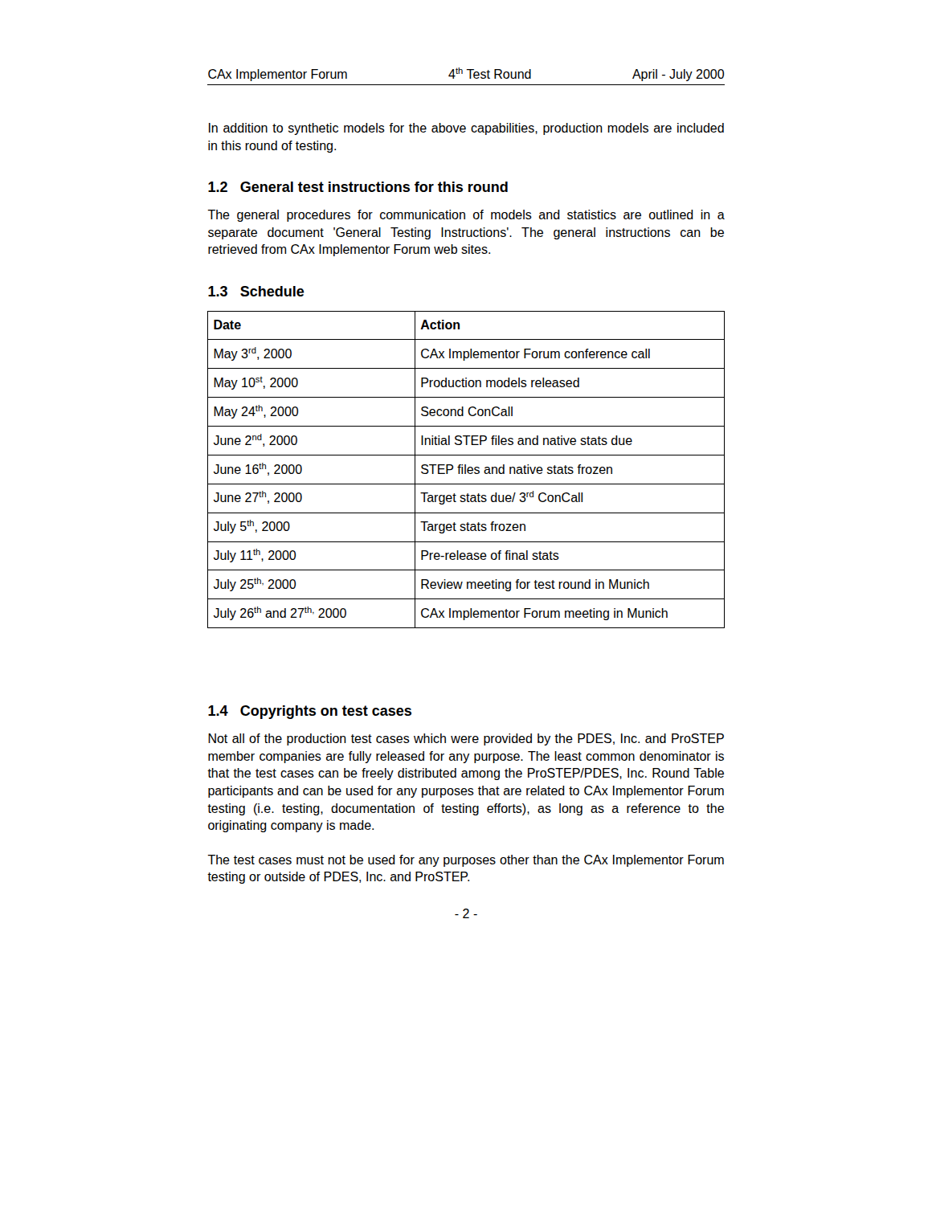CAx Implementor Forum
4th Test Round
April - July 2000
In addition to synthetic models for the above capabilities, production models are included in this round of testing.
1.2 General test instructions for this round
The general procedures for communication of models and statistics are outlined in a separate document 'General Testing Instructions'. The general instructions can be retrieved from CAx Implementor Forum web sites.
1.3 Schedule
| Date | Action |
| --- | --- |
| May 3 rd , 2000 | CAx Implementor Forum conference call |
| May 10 st , 2000 | Production models released |
| May 24 th , 2000 | Second ConCall |
| June 2 nd , 2000 | Initial STEP files and native stats due |
| June 16 th , 2000 | STEP files and native stats frozen |
| June 27 th , 2000 | Target stats due/ 3 rd ConCall |
| July 5 th , 2000 | Target stats frozen |
| July 11 th , 2000 | Pre-release of final stats |
| July 25 th, 2000 | Review meeting for test round in Munich |
| July 26 th and 27 th, 2000 | CAx Implementor Forum meeting in Munich |
1.4 Copyrights on test cases
Not all of the production test cases which were provided by the PDES, Inc. and ProSTEP member companies are fully released for any purpose. The least common denominator is that the test cases can be freely distributed among the ProSTEP/PDES, Inc. Round Table participants and can be used for any purposes that are related to CAx Implementor Forum testing (i.e. testing, documentation of testing efforts), as long as a reference to the originating company is made.
The test cases must not be used for any purposes other than the CAx Implementor Forum testing or outside of PDES, Inc. and ProSTEP.
- 2 -